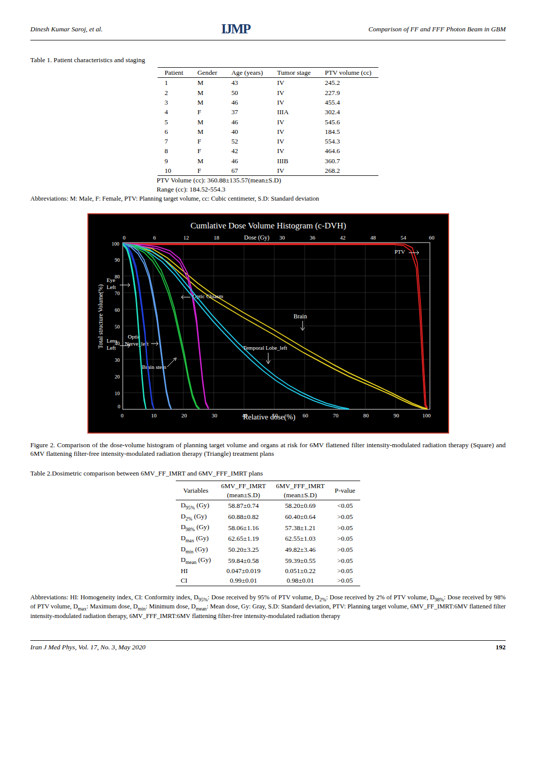Dinesh Kumar Saroj, et al.
IJMP
Comparison of FF and FFF Photon Beam in GBM
Table 1. Patient characteristics and staging
| Patient | Gender | Age (years) | Tumor stage | PTV volume (cc) |
| --- | --- | --- | --- | --- |
| 1 | M | 43 | IV | 245.2 |
| 2 | M | 50 | IV | 227.9 |
| 3 | M | 46 | IV | 455.4 |
| 4 | F | 37 | IIIA | 302.4 |
| 5 | M | 46 | IV | 545.6 |
| 6 | M | 40 | IV | 184.5 |
| 7 | F | 52 | IV | 554.3 |
| 8 | F | 42 | IV | 464.6 |
| 9 | M | 46 | IIIB | 360.7 |
| 10 | F | 67 | IV | 268.2 |
PTV Volume (cc): 360.88±135.57(mean±S.D)
Range (cc): 184.52-554.3
Abbreviations: M: Male, F: Female, PTV: Planning target volume, cc: Cubic centimeter, S.D: Standard deviation
Cumlative Dose Volume Histogram (c-DVH) 0 6 12 18 Dose (Gy) 30 36 42 48 54 60 100 90 80 70 60 50 40 30 20 10 0 Total structure Volume(%) 0 10 20 30 40 50 60 70 80 90 100 Relative dose(%) PTV Brain Optic Chiasm Temporal Lobe_left Brain stem Optic Nerve_left Lens Left Eye Left
Figure 2. Comparison of the dose-volume histogram of planning target volume and organs at risk for 6MV flattened filter intensity-modulated radiation therapy (Square) and 6MV flattening filter-free intensity-modulated radiation therapy (Triangle) treatment plans
Table 2.Dosimetric comparison between 6MV_FF_IMRT and 6MV_FFF_IMRT plans
| Variables | 6MV_FF_IMRT (mean±S.D) | 6MV_FFF_IMRT (mean±S.D) | P-value |
| --- | --- | --- | --- |
| D 95% (Gy) | 58.87±0.74 | 58.20±0.69 | <0.05 |
| D 2% (Gy) | 60.88±0.82 | 60.40±0.64 | >0.05 |
| D 98% (Gy) | 58.06±1.16 | 57.38±1.21 | >0.05 |
| D max (Gy) | 62.65±1.19 | 62.55±1.03 | >0.05 |
| D min (Gy) | 50.20±3.25 | 49.82±3.46 | >0.05 |
| D mean (Gy) | 59.84±0.58 | 59.39±0.55 | >0.05 |
| HI | 0.047±0.019 | 0.051±0.22 | >0.05 |
| CI | 0.99±0.01 | 0.98±0.01 | >0.05 |
Abbreviations: HI: Homogeneity index, CI: Conformity index, D95%: Dose received by 95% of PTV volume, D2%: Dose received by 2% of PTV volume, D98%: Dose received by 98% of PTV volume, Dmax: Maximum dose, Dmin: Minimum dose, Dmean: Mean dose, Gy: Gray, S.D: Standard deviation, PTV: Planning target volume, 6MV_FF_IMRT:6MV flattened filter intensity-modulated radiation therapy, 6MV_FFF_IMRT:6MV flattening filter-free intensity-modulated radiation therapy
Iran J Med Phys, Vol. 17, No. 3, May 2020
192